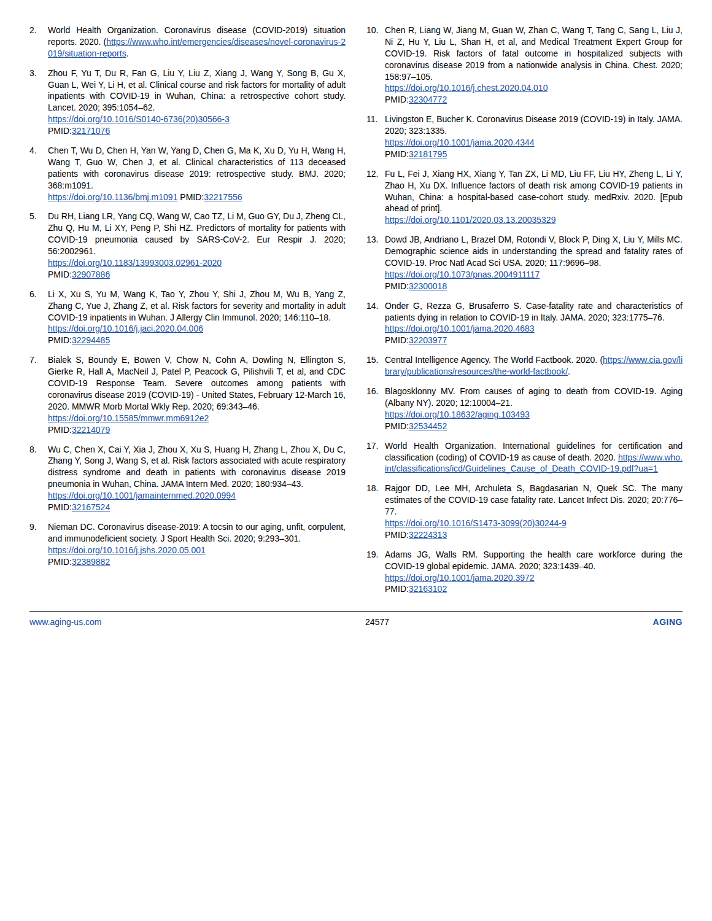2. World Health Organization. Coronavirus disease (COVID-2019) situation reports. 2020. (https://www.who.int/emergencies/diseases/novel-coronavirus-2019/situation-reports.
3. Zhou F, Yu T, Du R, Fan G, Liu Y, Liu Z, Xiang J, Wang Y, Song B, Gu X, Guan L, Wei Y, Li H, et al. Clinical course and risk factors for mortality of adult inpatients with COVID-19 in Wuhan, China: a retrospective cohort study. Lancet. 2020; 395:1054–62.
https://doi.org/10.1016/S0140-6736(20)30566-3
PMID:32171076
4. Chen T, Wu D, Chen H, Yan W, Yang D, Chen G, Ma K, Xu D, Yu H, Wang H, Wang T, Guo W, Chen J, et al. Clinical characteristics of 113 deceased patients with coronavirus disease 2019: retrospective study. BMJ. 2020; 368:m1091.
https://doi.org/10.1136/bmj.m1091 PMID:32217556
5. Du RH, Liang LR, Yang CQ, Wang W, Cao TZ, Li M, Guo GY, Du J, Zheng CL, Zhu Q, Hu M, Li XY, Peng P, Shi HZ. Predictors of mortality for patients with COVID-19 pneumonia caused by SARS-CoV-2. Eur Respir J. 2020; 56:2002961.
https://doi.org/10.1183/13993003.02961-2020
PMID:32907886
6. Li X, Xu S, Yu M, Wang K, Tao Y, Zhou Y, Shi J, Zhou M, Wu B, Yang Z, Zhang C, Yue J, Zhang Z, et al. Risk factors for severity and mortality in adult COVID-19 inpatients in Wuhan. J Allergy Clin Immunol. 2020; 146:110–18.
https://doi.org/10.1016/j.jaci.2020.04.006
PMID:32294485
7. Bialek S, Boundy E, Bowen V, Chow N, Cohn A, Dowling N, Ellington S, Gierke R, Hall A, MacNeil J, Patel P, Peacock G, Pilishvili T, et al, and CDC COVID-19 Response Team. Severe outcomes among patients with coronavirus disease 2019 (COVID-19) - United States, February 12-March 16, 2020. MMWR Morb Mortal Wkly Rep. 2020; 69:343–46.
https://doi.org/10.15585/mmwr.mm6912e2
PMID:32214079
8. Wu C, Chen X, Cai Y, Xia J, Zhou X, Xu S, Huang H, Zhang L, Zhou X, Du C, Zhang Y, Song J, Wang S, et al. Risk factors associated with acute respiratory distress syndrome and death in patients with coronavirus disease 2019 pneumonia in Wuhan, China. JAMA Intern Med. 2020; 180:934–43.
https://doi.org/10.1001/jamainternmed.2020.0994
PMID:32167524
9. Nieman DC. Coronavirus disease-2019: A tocsin to our aging, unfit, corpulent, and immunodeficient society. J Sport Health Sci. 2020; 9:293–301.
https://doi.org/10.1016/j.jshs.2020.05.001
PMID:32389882
10. Chen R, Liang W, Jiang M, Guan W, Zhan C, Wang T, Tang C, Sang L, Liu J, Ni Z, Hu Y, Liu L, Shan H, et al, and Medical Treatment Expert Group for COVID-19. Risk factors of fatal outcome in hospitalized subjects with coronavirus disease 2019 from a nationwide analysis in China. Chest. 2020; 158:97–105.
https://doi.org/10.1016/j.chest.2020.04.010
PMID:32304772
11. Livingston E, Bucher K. Coronavirus Disease 2019 (COVID-19) in Italy. JAMA. 2020; 323:1335.
https://doi.org/10.1001/jama.2020.4344
PMID:32181795
12. Fu L, Fei J, Xiang HX, Xiang Y, Tan ZX, Li MD, Liu FF, Liu HY, Zheng L, Li Y, Zhao H, Xu DX. Influence factors of death risk among COVID-19 patients in Wuhan, China: a hospital-based case-cohort study. medRxiv. 2020. [Epub ahead of print].
https://doi.org/10.1101/2020.03.13.20035329
13. Dowd JB, Andriano L, Brazel DM, Rotondi V, Block P, Ding X, Liu Y, Mills MC. Demographic science aids in understanding the spread and fatality rates of COVID-19. Proc Natl Acad Sci USA. 2020; 117:9696–98.
https://doi.org/10.1073/pnas.2004911117
PMID:32300018
14. Onder G, Rezza G, Brusaferro S. Case-fatality rate and characteristics of patients dying in relation to COVID-19 in Italy. JAMA. 2020; 323:1775–76.
https://doi.org/10.1001/jama.2020.4683
PMID:32203977
15. Central Intelligence Agency. The World Factbook. 2020. (https://www.cia.gov/library/publications/resources/the-world-factbook/.
16. Blagosklonny MV. From causes of aging to death from COVID-19. Aging (Albany NY). 2020; 12:10004–21.
https://doi.org/10.18632/aging.103493
PMID:32534452
17. World Health Organization. International guidelines for certification and classification (coding) of COVID-19 as cause of death. 2020. https://www.who.int/classifications/icd/Guidelines_Cause_of_Death_COVID-19.pdf?ua=1
18. Rajgor DD, Lee MH, Archuleta S, Bagdasarian N, Quek SC. The many estimates of the COVID-19 case fatality rate. Lancet Infect Dis. 2020; 20:776–77.
https://doi.org/10.1016/S1473-3099(20)30244-9
PMID:32224313
19. Adams JG, Walls RM. Supporting the health care workforce during the COVID-19 global epidemic. JAMA. 2020; 323:1439–40.
https://doi.org/10.1001/jama.2020.3972
PMID:32163102
www.aging-us.com
24577
AGING